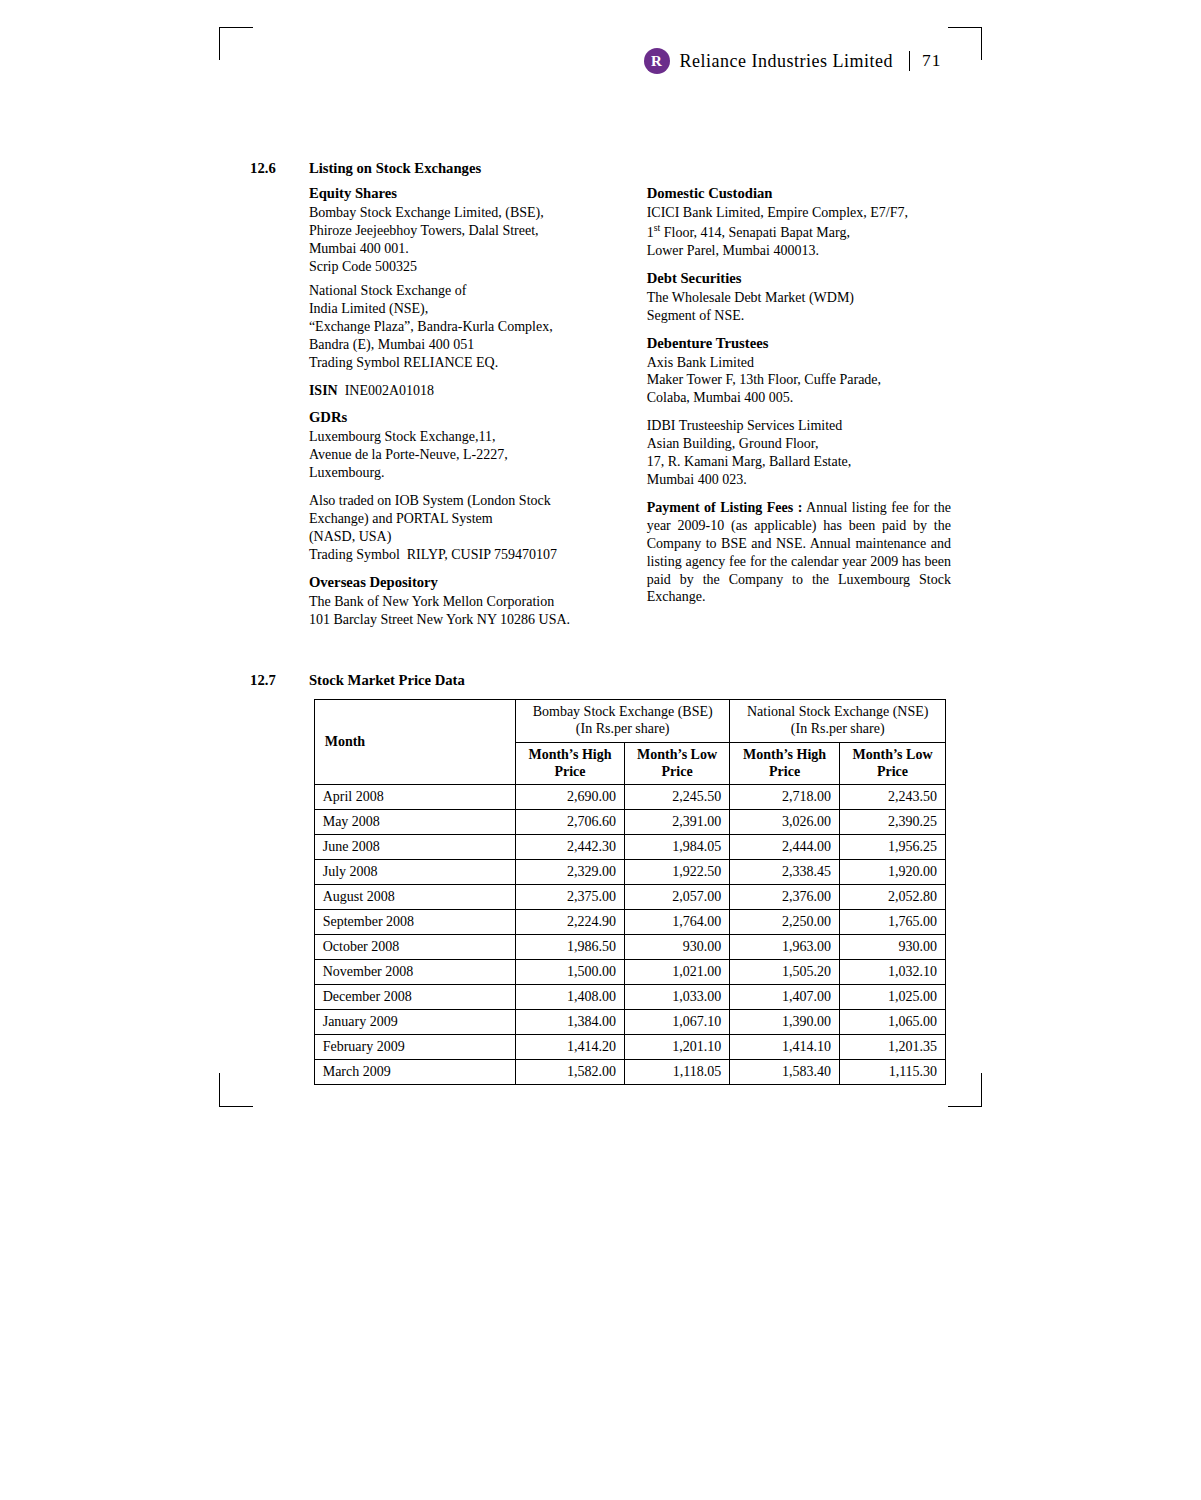R Reliance Industries Limited 71
12.6
Listing on Stock Exchanges
Equity Shares
Bombay Stock Exchange Limited, (BSE),
Phiroze Jeejeebhoy Towers, Dalal Street,
Mumbai 400 001.
Scrip Code 500325
National Stock Exchange of
India Limited (NSE),
“Exchange Plaza”, Bandra-Kurla Complex,
Bandra (E), Mumbai 400 051
Trading Symbol RELIANCE EQ.
ISIN INE002A01018
GDRs
Luxembourg Stock Exchange,11,
Avenue de la Porte-Neuve, L-2227,
Luxembourg.
Also traded on IOB System (London Stock
Exchange) and PORTAL System
(NASD, USA)
Trading Symbol RILYP, CUSIP 759470107
Overseas Depository
The Bank of New York Mellon Corporation
101 Barclay Street New York NY 10286 USA.
Domestic Custodian
ICICI Bank Limited, Empire Complex, E7/F7,
1st Floor, 414, Senapati Bapat Marg,
Lower Parel, Mumbai 400013.
Debt Securities
The Wholesale Debt Market (WDM)
Segment of NSE.
Debenture Trustees
Axis Bank Limited
Maker Tower F, 13th Floor, Cuffe Parade,
Colaba, Mumbai 400 005.
IDBI Trusteeship Services Limited
Asian Building, Ground Floor,
17, R. Kamani Marg, Ballard Estate,
Mumbai 400 023.
Payment of Listing Fees : Annual listing fee for the year 2009-10 (as applicable) has been paid by the Company to BSE and NSE. Annual maintenance and listing agency fee for the calendar year 2009 has been paid by the Company to the Luxembourg Stock Exchange.
12.7
Stock Market Price Data
| Month | Bombay Stock Exchange (BSE) (In Rs.per share) | National Stock Exchange (NSE) (In Rs.per share) |
| --- | --- | --- |
| Month’s High Price | Month’s Low Price | Month’s High Price | Month’s Low Price |
| April 2008 | 2,690.00 | 2,245.50 | 2,718.00 | 2,243.50 |
| May 2008 | 2,706.60 | 2,391.00 | 3,026.00 | 2,390.25 |
| June 2008 | 2,442.30 | 1,984.05 | 2,444.00 | 1,956.25 |
| July 2008 | 2,329.00 | 1,922.50 | 2,338.45 | 1,920.00 |
| August 2008 | 2,375.00 | 2,057.00 | 2,376.00 | 2,052.80 |
| September 2008 | 2,224.90 | 1,764.00 | 2,250.00 | 1,765.00 |
| October 2008 | 1,986.50 | 930.00 | 1,963.00 | 930.00 |
| November 2008 | 1,500.00 | 1,021.00 | 1,505.20 | 1,032.10 |
| December 2008 | 1,408.00 | 1,033.00 | 1,407.00 | 1,025.00 |
| January 2009 | 1,384.00 | 1,067.10 | 1,390.00 | 1,065.00 |
| February 2009 | 1,414.20 | 1,201.10 | 1,414.10 | 1,201.35 |
| March 2009 | 1,582.00 | 1,118.05 | 1,583.40 | 1,115.30 |